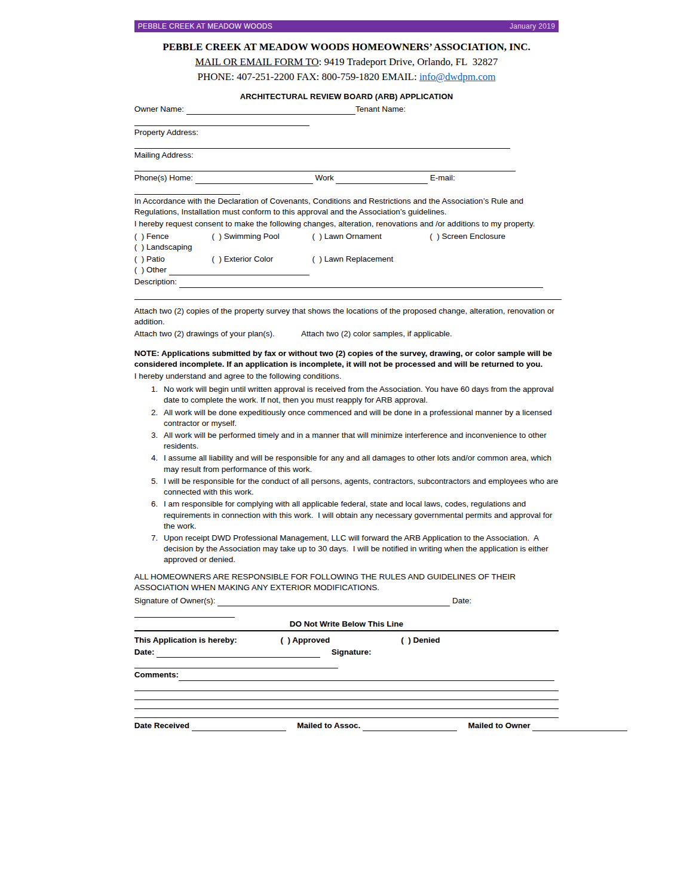Pebble Creek at Meadow Woods January 2019
PEBBLE CREEK AT MEADOW WOODS HOMEOWNERS’ ASSOCIATION, INC.
MAIL OR EMAIL FORM TO: 9419 Tradeport Drive, Orlando, FL 32827
PHONE: 407-251-2200 FAX: 800-759-1820 EMAIL: info@dwdpm.com
ARCHITECTURAL REVIEW BOARD (ARB) APPLICATION
Owner Name: Tenant Name:
Property Address:
Mailing Address:
Phone(s) Home: Work E-mail:
In Accordance with the Declaration of Covenants, Conditions and Restrictions and the Association’s Rule and Regulations, Installation must conform to this approval and the Association’s guidelines.
I hereby request consent to make the following changes, alteration, renovations and /or additions to my property.
( ) Fence ( ) Swimming Pool ( ) Lawn Ornament ( ) Screen Enclosure ( ) Landscaping
( ) Patio ( ) Exterior Color ( ) Lawn Replacement ( ) Other
Description:
Attach two (2) copies of the property survey that shows the locations of the proposed change, alteration, renovation or addition.
Attach two (2) drawings of your plan(s). Attach two (2) color samples, if applicable.
NOTE: Applications submitted by fax or without two (2) copies of the survey, drawing, or color sample will be considered incomplete. If an application is incomplete, it will not be processed and will be returned to you.
I hereby understand and agree to the following conditions.
No work will begin until written approval is received from the Association. You have 60 days from the approval date to complete the work. If not, then you must reapply for ARB approval.
All work will be done expeditiously once commenced and will be done in a professional manner by a licensed contractor or myself.
All work will be performed timely and in a manner that will minimize interference and inconvenience to other residents.
I assume all liability and will be responsible for any and all damages to other lots and/or common area, which may result from performance of this work.
I will be responsible for the conduct of all persons, agents, contractors, subcontractors and employees who are connected with this work.
I am responsible for complying with all applicable federal, state and local laws, codes, regulations and requirements in connection with this work. I will obtain any necessary governmental permits and approval for the work.
Upon receipt DWD Professional Management, LLC will forward the ARB Application to the Association. A decision by the Association may take up to 30 days. I will be notified in writing when the application is either approved or denied.
ALL HOMEOWNERS ARE RESPONSIBLE FOR FOLLOWING THE RULES AND GUIDELINES OF THEIR ASSOCIATION WHEN MAKING ANY EXTERIOR MODIFICATIONS.
Signature of Owner(s): Date:
DO Not Write Below This Line
This Application is hereby: ( ) Approved ( ) Denied
Date: Signature:
Comments:
Date Received Mailed to Assoc. Mailed to Owner